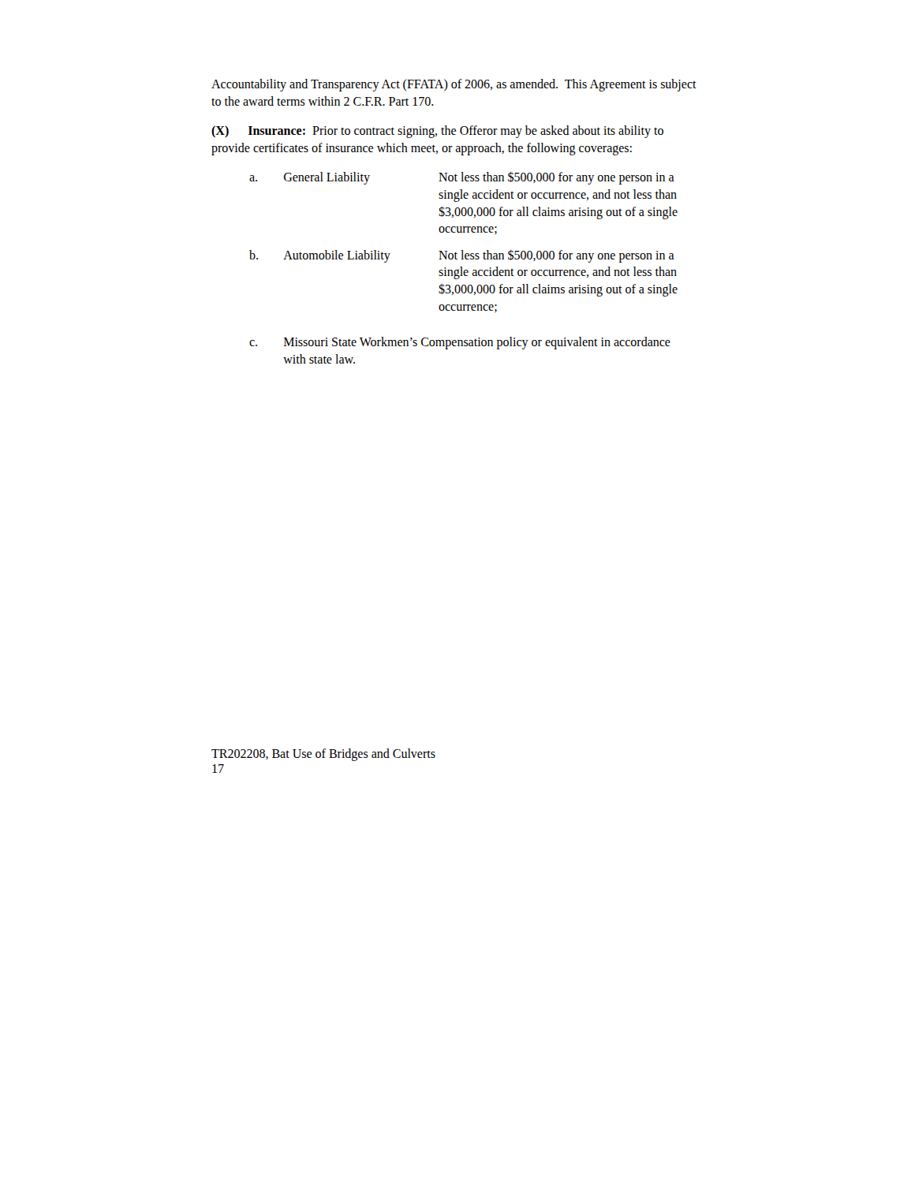Accountability and Transparency Act (FFATA) of 2006, as amended. This Agreement is subject to the award terms within 2 C.F.R. Part 170.
(X) Insurance: Prior to contract signing, the Offeror may be asked about its ability to provide certificates of insurance which meet, or approach, the following coverages:
| a. | General Liability | Not less than $500,000 for any one person in a single accident or occurrence, and not less than $3,000,000 for all claims arising out of a single occurrence; |
| b. | Automobile Liability | Not less than $500,000 for any one person in a single accident or occurrence, and not less than $3,000,000 for all claims arising out of a single occurrence; |
c.
Missouri State Workmen’s Compensation policy or equivalent in accordance with state law.
TR202208, Bat Use of Bridges and Culverts
17